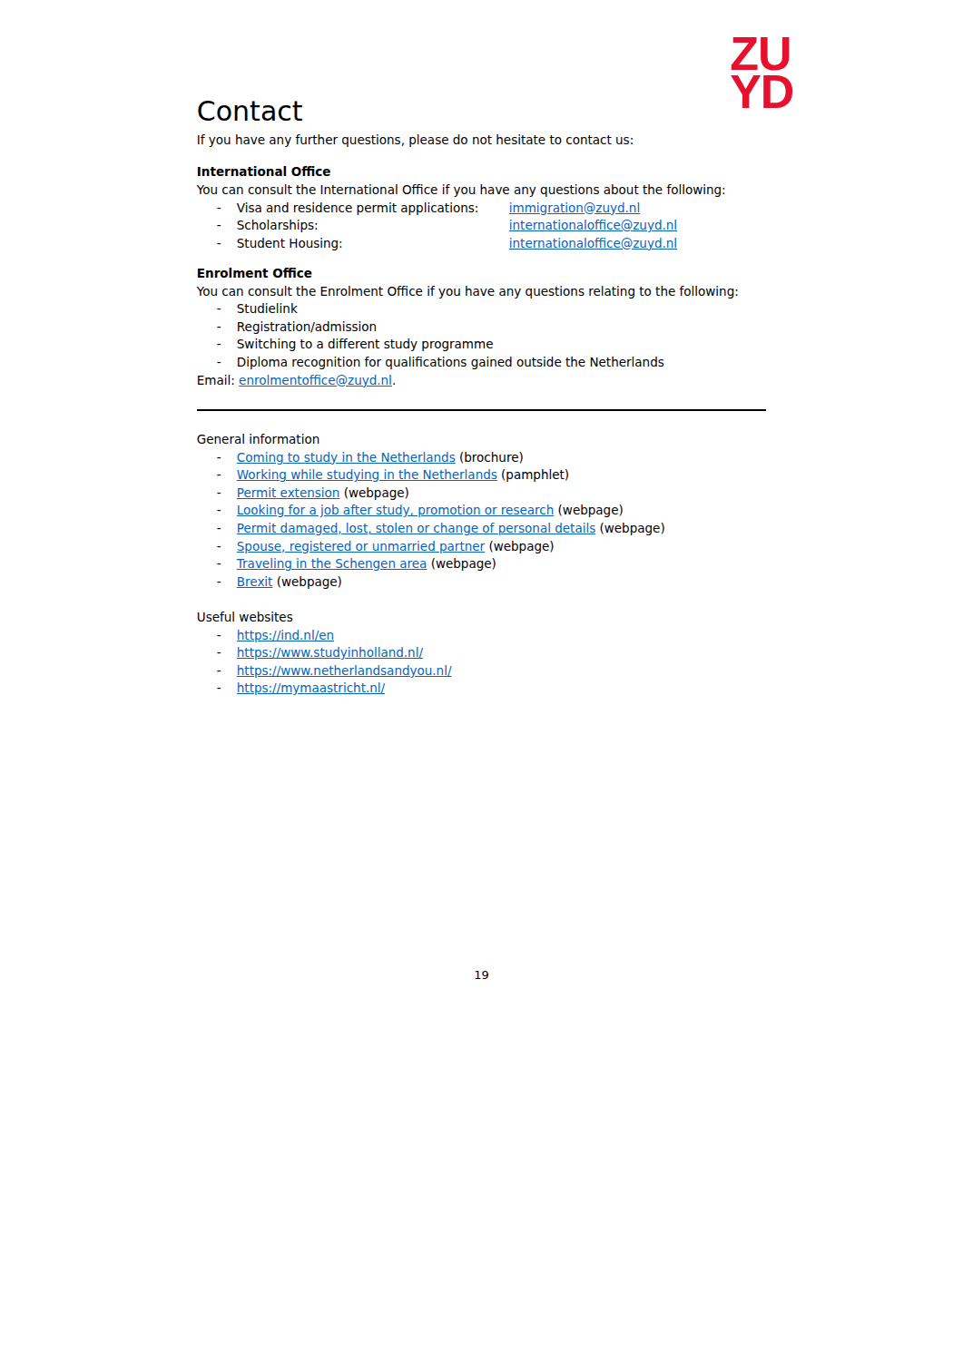ZU
YD
Contact
If you have any further questions, please do not hesitate to contact us:
International Office
You can consult the International Office if you have any questions about the following:
Visa and residence permit applications: immigration@zuyd.nl
Scholarships: internationaloffice@zuyd.nl
Student Housing: internationaloffice@zuyd.nl
Enrolment Office
You can consult the Enrolment Office if you have any questions relating to the following:
Studielink
Registration/admission
Switching to a different study programme
Diploma recognition for qualifications gained outside the Netherlands
Email: enrolmentoffice@zuyd.nl.
General information
Coming to study in the Netherlands (brochure)
Working while studying in the Netherlands (pamphlet)
Permit extension (webpage)
Looking for a job after study, promotion or research (webpage)
Permit damaged, lost, stolen or change of personal details (webpage)
Spouse, registered or unmarried partner (webpage)
Traveling in the Schengen area (webpage)
Brexit (webpage)
Useful websites
https://ind.nl/en
https://www.studyinholland.nl/
https://www.netherlandsandyou.nl/
https://mymaastricht.nl/
19